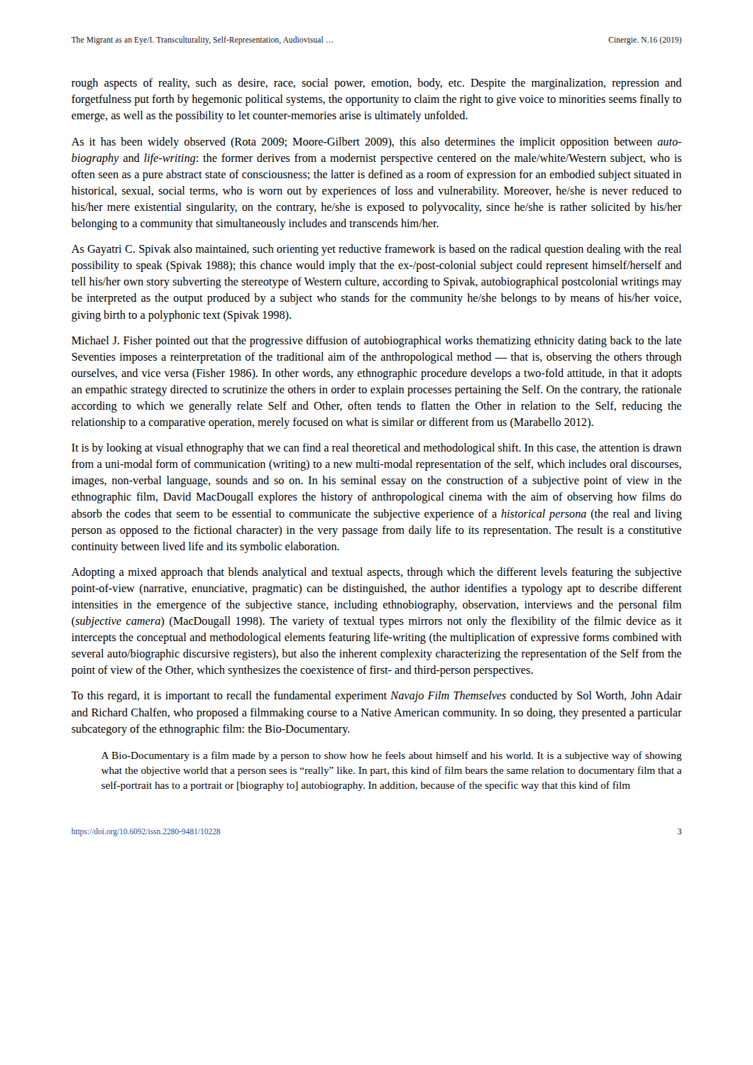The Migrant as an Eye/I. Transculturality, Self-Representation, Audiovisual …
Cinergie. N.16 (2019)
rough aspects of reality, such as desire, race, social power, emotion, body, etc. Despite the marginalization, repression and forgetfulness put forth by hegemonic political systems, the opportunity to claim the right to give voice to minorities seems finally to emerge, as well as the possibility to let counter-memories arise is ultimately unfolded.
As it has been widely observed (Rota 2009; Moore-Gilbert 2009), this also determines the implicit opposition between auto-biography and life-writing: the former derives from a modernist perspective centered on the male/white/Western subject, who is often seen as a pure abstract state of consciousness; the latter is defined as a room of expression for an embodied subject situated in historical, sexual, social terms, who is worn out by experiences of loss and vulnerability. Moreover, he/she is never reduced to his/her mere existential singularity, on the contrary, he/she is exposed to polyvocality, since he/she is rather solicited by his/her belonging to a community that simultaneously includes and transcends him/her.
As Gayatri C. Spivak also maintained, such orienting yet reductive framework is based on the radical question dealing with the real possibility to speak (Spivak 1988); this chance would imply that the ex-/post-colonial subject could represent himself/herself and tell his/her own story subverting the stereotype of Western culture, according to Spivak, autobiographical postcolonial writings may be interpreted as the output produced by a subject who stands for the community he/she belongs to by means of his/her voice, giving birth to a polyphonic text (Spivak 1998).
Michael J. Fisher pointed out that the progressive diffusion of autobiographical works thematizing ethnicity dating back to the late Seventies imposes a reinterpretation of the traditional aim of the anthropological method — that is, observing the others through ourselves, and vice versa (Fisher 1986). In other words, any ethnographic procedure develops a two-fold attitude, in that it adopts an empathic strategy directed to scrutinize the others in order to explain processes pertaining the Self. On the contrary, the rationale according to which we generally relate Self and Other, often tends to flatten the Other in relation to the Self, reducing the relationship to a comparative operation, merely focused on what is similar or different from us (Marabello 2012).
It is by looking at visual ethnography that we can find a real theoretical and methodological shift. In this case, the attention is drawn from a uni-modal form of communication (writing) to a new multi-modal representation of the self, which includes oral discourses, images, non-verbal language, sounds and so on. In his seminal essay on the construction of a subjective point of view in the ethnographic film, David MacDougall explores the history of anthropological cinema with the aim of observing how films do absorb the codes that seem to be essential to communicate the subjective experience of a historical persona (the real and living person as opposed to the fictional character) in the very passage from daily life to its representation. The result is a constitutive continuity between lived life and its symbolic elaboration.
Adopting a mixed approach that blends analytical and textual aspects, through which the different levels featuring the subjective point-of-view (narrative, enunciative, pragmatic) can be distinguished, the author identifies a typology apt to describe different intensities in the emergence of the subjective stance, including ethnobiography, observation, interviews and the personal film (subjective camera) (MacDougall 1998). The variety of textual types mirrors not only the flexibility of the filmic device as it intercepts the conceptual and methodological elements featuring life-writing (the multiplication of expressive forms combined with several auto/biographic discursive registers), but also the inherent complexity characterizing the representation of the Self from the point of view of the Other, which synthesizes the coexistence of first- and third-person perspectives.
To this regard, it is important to recall the fundamental experiment Navajo Film Themselves conducted by Sol Worth, John Adair and Richard Chalfen, who proposed a filmmaking course to a Native American community. In so doing, they presented a particular subcategory of the ethnographic film: the Bio-Documentary.
A Bio-Documentary is a film made by a person to show how he feels about himself and his world. It is a subjective way of showing what the objective world that a person sees is “really” like. In part, this kind of film bears the same relation to documentary film that a self-portrait has to a portrait or [biography to] autobiography. In addition, because of the specific way that this kind of film
https://doi.org/10.6092/issn.2280-9481/10228 3